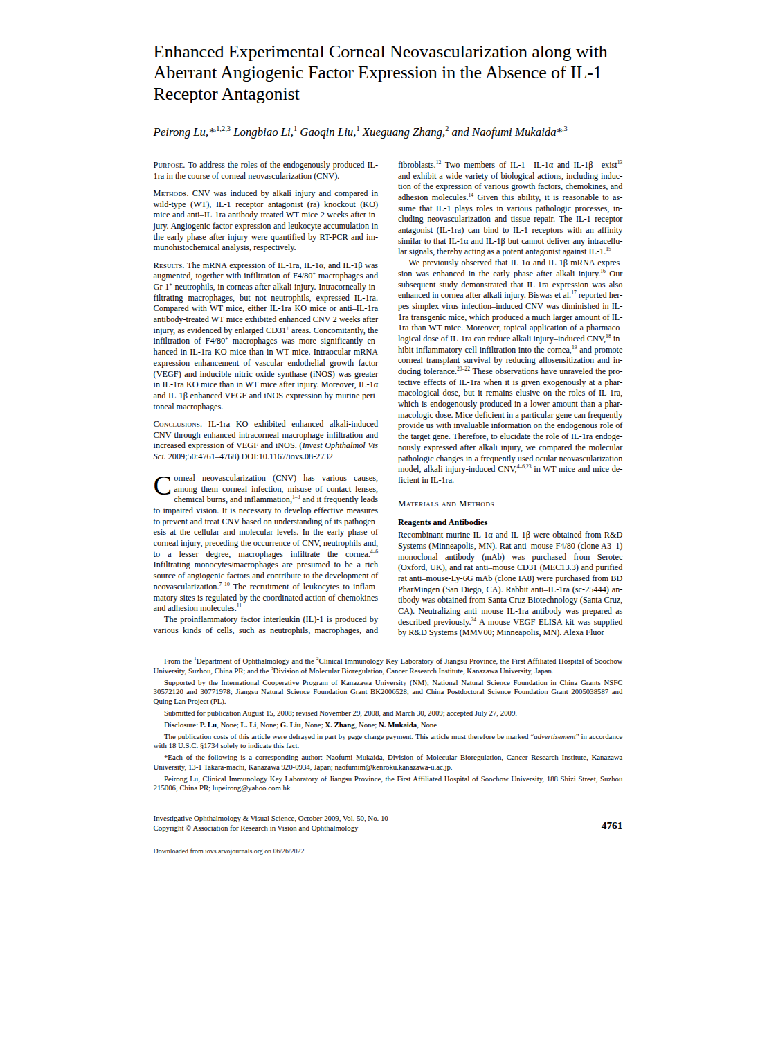Enhanced Experimental Corneal Neovascularization along with Aberrant Angiogenic Factor Expression in the Absence of IL-1 Receptor Antagonist
Peirong Lu,*,1,2,3 Longbiao Li,1 Gaoqin Liu,1 Xueguang Zhang,2 and Naofumi Mukaida*,3
Purpose. To address the roles of the endogenously produced IL-1ra in the course of corneal neovascularization (CNV).
Methods. CNV was induced by alkali injury and compared in wild-type (WT), IL-1 receptor antagonist (ra) knockout (KO) mice and anti–IL-1ra antibody-treated WT mice 2 weeks after injury. Angiogenic factor expression and leukocyte accumulation in the early phase after injury were quantified by RT-PCR and immunohistochemical analysis, respectively.
Results. The mRNA expression of IL-1ra, IL-1α, and IL-1β was augmented, together with infiltration of F4/80+ macrophages and Gr-1+ neutrophils, in corneas after alkali injury. Intracorneally infiltrating macrophages, but not neutrophils, expressed IL-1ra. Compared with WT mice, either IL-1ra KO mice or anti–IL-1ra antibody-treated WT mice exhibited enhanced CNV 2 weeks after injury, as evidenced by enlarged CD31+ areas. Concomitantly, the infiltration of F4/80+ macrophages was more significantly enhanced in IL-1ra KO mice than in WT mice. Intraocular mRNA expression enhancement of vascular endothelial growth factor (VEGF) and inducible nitric oxide synthase (iNOS) was greater in IL-1ra KO mice than in WT mice after injury. Moreover, IL-1α and IL-1β enhanced VEGF and iNOS expression by murine peritoneal macrophages.
Conclusions. IL-1ra KO exhibited enhanced alkali-induced CNV through enhanced intracorneal macrophage infiltration and increased expression of VEGF and iNOS. (Invest Ophthalmol Vis Sci. 2009;50:4761–4768) DOI:10.1167/iovs.08-2732
Corneal neovascularization (CNV) has various causes, among them corneal infection, misuse of contact lenses, chemical burns, and inflammation,1–3 and it frequently leads to impaired vision. It is necessary to develop effective measures to prevent and treat CNV based on understanding of its pathogenesis at the cellular and molecular levels. In the early phase of corneal injury, preceding the occurrence of CNV, neutrophils and, to a lesser degree, macrophages infiltrate the cornea.4–6 Infiltrating monocytes/macrophages are presumed to be a rich source of angiogenic factors and contribute to the development of neovascularization.7–10 The recruitment of leukocytes to inflammatory sites is regulated by the coordinated action of chemokines and adhesion molecules.11
The proinflammatory factor interleukin (IL)-1 is produced by various kinds of cells, such as neutrophils, macrophages, and fibroblasts.12 Two members of IL-1—IL-1α and IL-1β—exist13 and exhibit a wide variety of biological actions, including induction of the expression of various growth factors, chemokines, and adhesion molecules.14 Given this ability, it is reasonable to assume that IL-1 plays roles in various pathologic processes, including neovascularization and tissue repair. The IL-1 receptor antagonist (IL-1ra) can bind to IL-1 receptors with an affinity similar to that IL-1α and IL-1β but cannot deliver any intracellular signals, thereby acting as a potent antagonist against IL-1.15
We previously observed that IL-1α and IL-1β mRNA expression was enhanced in the early phase after alkali injury.16 Our subsequent study demonstrated that IL-1ra expression was also enhanced in cornea after alkali injury. Biswas et al.17 reported herpes simplex virus infection–induced CNV was diminished in IL-1ra transgenic mice, which produced a much larger amount of IL-1ra than WT mice. Moreover, topical application of a pharmacological dose of IL-1ra can reduce alkali injury–induced CNV,18 inhibit inflammatory cell infiltration into the cornea,19 and promote corneal transplant survival by reducing allosensitization and inducing tolerance.20–22 These observations have unraveled the protective effects of IL-1ra when it is given exogenously at a pharmacological dose, but it remains elusive on the roles of IL-1ra, which is endogenously produced in a lower amount than a pharmacologic dose. Mice deficient in a particular gene can frequently provide us with invaluable information on the endogenous role of the target gene. Therefore, to elucidate the role of IL-1ra endogenously expressed after alkali injury, we compared the molecular pathologic changes in a frequently used ocular neovascularization model, alkali injury-induced CNV,4–6,23 in WT mice and mice deficient in IL-1ra.
Materials and Methods
Reagents and Antibodies
Recombinant murine IL-1α and IL-1β were obtained from R&D Systems (Minneapolis, MN). Rat anti–mouse F4/80 (clone A3–1) monoclonal antibody (mAb) was purchased from Serotec (Oxford, UK), and rat anti–mouse CD31 (MEC13.3) and purified rat anti–mouse-Ly-6G mAb (clone IA8) were purchased from BD PharMingen (San Diego, CA). Rabbit anti–IL-1ra (sc-25444) antibody was obtained from Santa Cruz Biotechnology (Santa Cruz, CA). Neutralizing anti–mouse IL-1ra antibody was prepared as described previously.24 A mouse VEGF ELISA kit was supplied by R&D Systems (MMV00; Minneapolis, MN). Alexa Fluor
From the 1Department of Ophthalmology and the 2Clinical Immunology Key Laboratory of Jiangsu Province, the First Affiliated Hospital of Soochow University, Suzhou, China PR; and the 3Division of Molecular Bioregulation, Cancer Research Institute, Kanazawa University, Japan.
Supported by the International Cooperative Program of Kanazawa University (NM); National Natural Science Foundation in China Grants NSFC 30572120 and 30771978; Jiangsu Natural Science Foundation Grant BK2006528; and China Postdoctoral Science Foundation Grant 2005038587 and Quing Lan Project (PL).
Submitted for publication August 15, 2008; revised November 29, 2008, and March 30, 2009; accepted July 27, 2009.
Disclosure: P. Lu, None; L. Li, None; G. Liu, None; X. Zhang, None; N. Mukaida, None
The publication costs of this article were defrayed in part by page charge payment. This article must therefore be marked “advertisement” in accordance with 18 U.S.C. §1734 solely to indicate this fact.
*Each of the following is a corresponding author: Naofumi Mukaida, Division of Molecular Bioregulation, Cancer Research Institute, Kanazawa University, 13-1 Takara-machi, Kanazawa 920-0934, Japan; naofumim@kenroku.kanazawa-u.ac.jp.
Peirong Lu, Clinical Immunology Key Laboratory of Jiangsu Province, the First Affiliated Hospital of Soochow University, 188 Shizi Street, Suzhou 215006, China PR; lupeirong@yahoo.com.hk.
Investigative Ophthalmology & Visual Science, October 2009, Vol. 50, No. 10
Copyright © Association for Research in Vision and Ophthalmology 4761
Downloaded from iovs.arvojournals.org on 06/26/2022